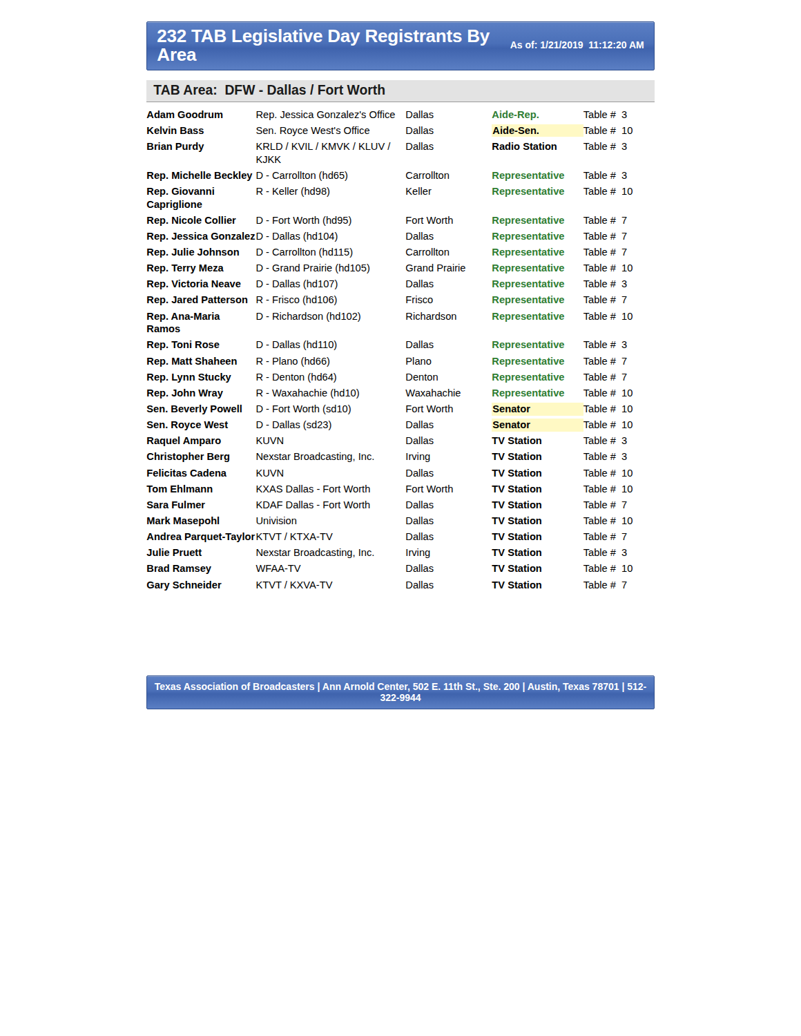232 TAB Legislative Day Registrants By Area
As of: 1/21/2019 11:12:20 AM
TAB Area: DFW - Dallas / Fort Worth
| Adam Goodrum | Rep. Jessica Gonzalez's Office | Dallas | Aide-Rep. | Table # 3 |
| Kelvin Bass | Sen. Royce West's Office | Dallas | Aide-Sen. | Table # 10 |
| Brian Purdy | KRLD / KVIL / KMVK / KLUV / KJKK | Dallas | Radio Station | Table # 3 |
| Rep. Michelle Beckley | D - Carrollton (hd65) | Carrollton | Representative | Table # 3 |
| Rep. Giovanni Capriglione | R - Keller (hd98) | Keller | Representative | Table # 10 |
| Rep. Nicole Collier | D - Fort Worth (hd95) | Fort Worth | Representative | Table # 7 |
| Rep. Jessica Gonzalez | D - Dallas (hd104) | Dallas | Representative | Table # 7 |
| Rep. Julie Johnson | D - Carrollton (hd115) | Carrollton | Representative | Table # 7 |
| Rep. Terry Meza | D - Grand Prairie (hd105) | Grand Prairie | Representative | Table # 10 |
| Rep. Victoria Neave | D - Dallas (hd107) | Dallas | Representative | Table # 3 |
| Rep. Jared Patterson | R - Frisco (hd106) | Frisco | Representative | Table # 7 |
| Rep. Ana-Maria Ramos | D - Richardson (hd102) | Richardson | Representative | Table # 10 |
| Rep. Toni Rose | D - Dallas (hd110) | Dallas | Representative | Table # 3 |
| Rep. Matt Shaheen | R - Plano (hd66) | Plano | Representative | Table # 7 |
| Rep. Lynn Stucky | R - Denton (hd64) | Denton | Representative | Table # 7 |
| Rep. John Wray | R - Waxahachie (hd10) | Waxahachie | Representative | Table # 10 |
| Sen. Beverly Powell | D - Fort Worth (sd10) | Fort Worth | Senator | Table # 10 |
| Sen. Royce West | D - Dallas (sd23) | Dallas | Senator | Table # 10 |
| Raquel Amparo | KUVN | Dallas | TV Station | Table # 3 |
| Christopher Berg | Nexstar Broadcasting, Inc. | Irving | TV Station | Table # 3 |
| Felicitas Cadena | KUVN | Dallas | TV Station | Table # 10 |
| Tom Ehlmann | KXAS Dallas - Fort Worth | Fort Worth | TV Station | Table # 10 |
| Sara Fulmer | KDAF Dallas - Fort Worth | Dallas | TV Station | Table # 7 |
| Mark Masepohl | Univision | Dallas | TV Station | Table # 10 |
| Andrea Parquet-Taylor | KTVT / KTXA-TV | Dallas | TV Station | Table # 7 |
| Julie Pruett | Nexstar Broadcasting, Inc. | Irving | TV Station | Table # 3 |
| Brad Ramsey | WFAA-TV | Dallas | TV Station | Table # 10 |
| Gary Schneider | KTVT / KXVA-TV | Dallas | TV Station | Table # 7 |
Texas Association of Broadcasters | Ann Arnold Center, 502 E. 11th St., Ste. 200 | Austin, Texas 78701 | 512-322-9944